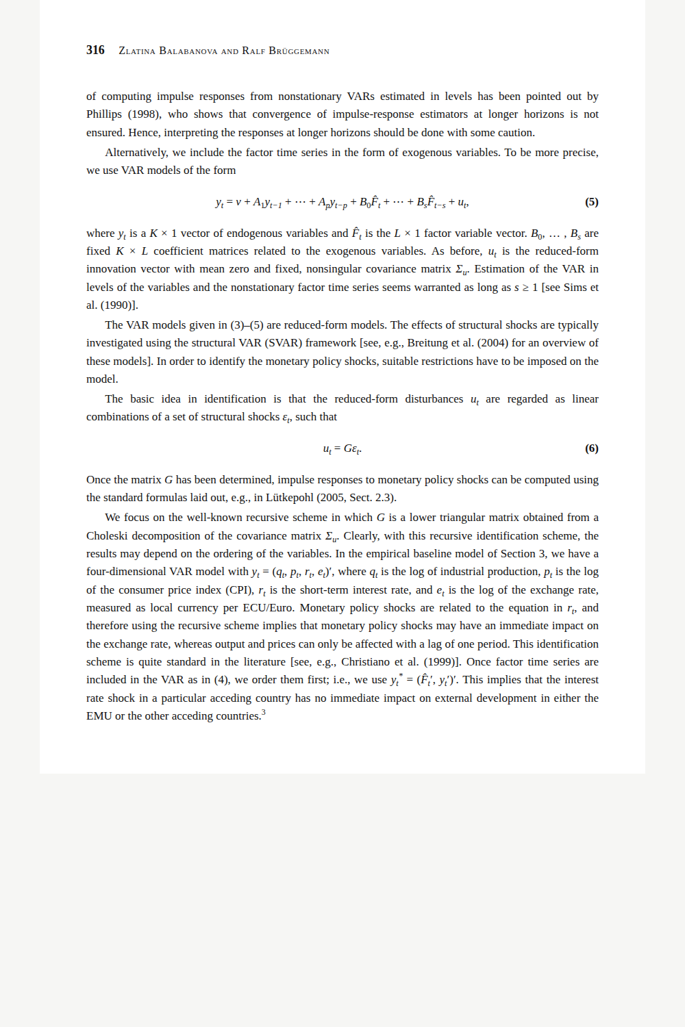316 Zlatina Balabanova and Ralf Brüggemann
of computing impulse responses from nonstationary VARs estimated in levels has been pointed out by Phillips (1998), who shows that convergence of impulse-response estimators at longer horizons is not ensured. Hence, interpreting the responses at longer horizons should be done with some caution.
Alternatively, we include the factor time series in the form of exogenous variables. To be more precise, we use VAR models of the form
yt = ν + A1yt−1 + ⋯ + Apyt−p + B0F̂t + ⋯ + BsF̂t−s + ut, (5)
where yt is a K × 1 vector of endogenous variables and F̂t is the L × 1 factor variable vector. B0, … , Bs are fixed K × L coefficient matrices related to the exogenous variables. As before, ut is the reduced-form innovation vector with mean zero and fixed, nonsingular covariance matrix Σu. Estimation of the VAR in levels of the variables and the nonstationary factor time series seems warranted as long as s ≥ 1 [see Sims et al. (1990)].
The VAR models given in (3)–(5) are reduced-form models. The effects of structural shocks are typically investigated using the structural VAR (SVAR) framework [see, e.g., Breitung et al. (2004) for an overview of these models]. In order to identify the monetary policy shocks, suitable restrictions have to be imposed on the model.
The basic idea in identification is that the reduced-form disturbances ut are regarded as linear combinations of a set of structural shocks εt, such that
ut = Gεt. (6)
Once the matrix G has been determined, impulse responses to monetary policy shocks can be computed using the standard formulas laid out, e.g., in Lütkepohl (2005, Sect. 2.3).
We focus on the well-known recursive scheme in which G is a lower triangular matrix obtained from a Choleski decomposition of the covariance matrix Σu. Clearly, with this recursive identification scheme, the results may depend on the ordering of the variables. In the empirical baseline model of Section 3, we have a four-dimensional VAR model with yt = (qt, pt, rt, et)′, where qt is the log of industrial production, pt is the log of the consumer price index (CPI), rt is the short-term interest rate, and et is the log of the exchange rate, measured as local currency per ECU/Euro. Monetary policy shocks are related to the equation in rt, and therefore using the recursive scheme implies that monetary policy shocks may have an immediate impact on the exchange rate, whereas output and prices can only be affected with a lag of one period. This identification scheme is quite standard in the literature [see, e.g., Christiano et al. (1999)]. Once factor time series are included in the VAR as in (4), we order them first; i.e., we use yt* = (F̂t′, yt′)′. This implies that the interest rate shock in a particular acceding country has no immediate impact on external development in either the EMU or the other acceding countries.3